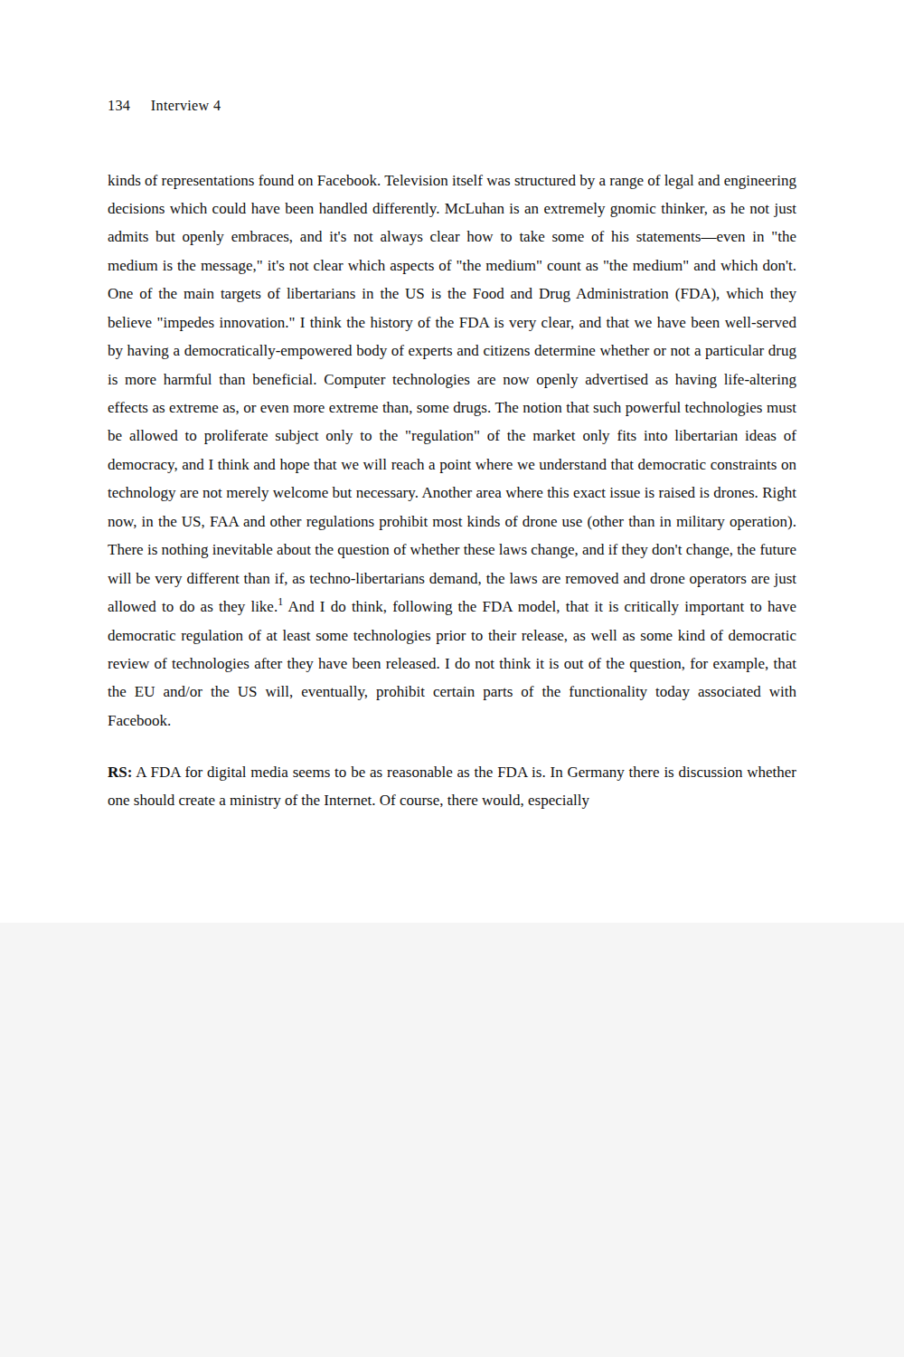134 Interview 4
kinds of representations found on Facebook. Television itself was structured by a range of legal and engineering decisions which could have been handled differently. McLuhan is an extremely gnomic thinker, as he not just admits but openly embraces, and it's not always clear how to take some of his statements—even in "the medium is the message," it's not clear which aspects of "the medium" count as "the medium" and which don't. One of the main targets of libertarians in the US is the Food and Drug Administration (FDA), which they believe "impedes innovation." I think the history of the FDA is very clear, and that we have been well-served by having a democratically-empowered body of experts and citizens determine whether or not a particular drug is more harmful than beneficial. Computer technologies are now openly advertised as having life-altering effects as extreme as, or even more extreme than, some drugs. The notion that such powerful technologies must be allowed to proliferate subject only to the "regulation" of the market only fits into libertarian ideas of democracy, and I think and hope that we will reach a point where we understand that democratic constraints on technology are not merely welcome but necessary. Another area where this exact issue is raised is drones. Right now, in the US, FAA and other regulations prohibit most kinds of drone use (other than in military operation). There is nothing inevitable about the question of whether these laws change, and if they don't change, the future will be very different than if, as techno-libertarians demand, the laws are removed and drone operators are just allowed to do as they like.1 And I do think, following the FDA model, that it is critically important to have democratic regulation of at least some technologies prior to their release, as well as some kind of democratic review of technologies after they have been released. I do not think it is out of the question, for example, that the EU and/or the US will, eventually, prohibit certain parts of the functionality today associated with Facebook.
RS: A FDA for digital media seems to be as reasonable as the FDA is. In Germany there is discussion whether one should create a ministry of the Internet. Of course, there would, especially